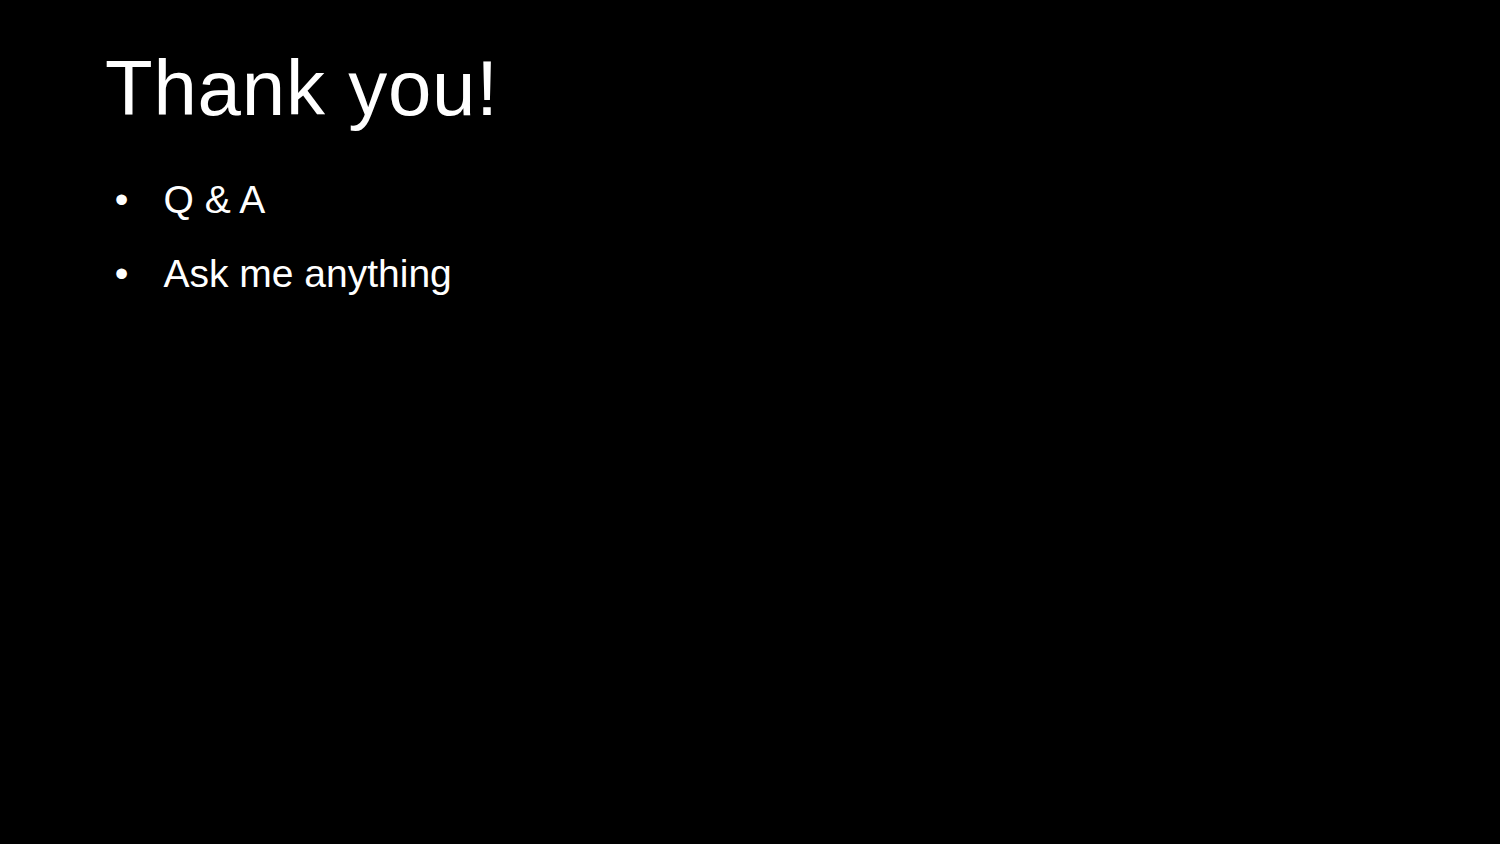Thank you!
Q & A
Ask me anything